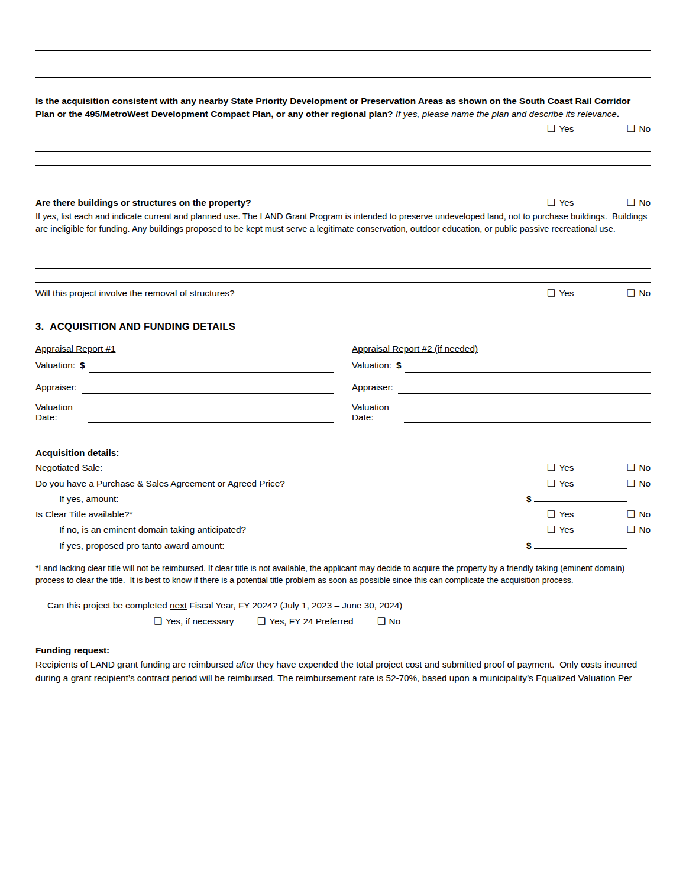Is the acquisition consistent with any nearby State Priority Development or Preservation Areas as shown on the South Coast Rail Corridor Plan or the 495/MetroWest Development Compact Plan, or any other regional plan? If yes, please name the plan and describe its relevance.
Yes No
Are there buildings or structures on the property? Yes No
If yes, list each and indicate current and planned use. The LAND Grant Program is intended to preserve undeveloped land, not to purchase buildings. Buildings are ineligible for funding. Any buildings proposed to be kept must serve a legitimate conservation, outdoor education, or public passive recreational use.
Will this project involve the removal of structures? Yes No
3. ACQUISITION AND FUNDING DETAILS
Appraisal Report #1
Valuation: $
Appraiser:
Valuation
Date:
Appraisal Report #2 (if needed)
Valuation: $
Appraiser:
Valuation
Date:
Acquisition details:
Negotiated Sale: Yes No
Do you have a Purchase & Sales Agreement or Agreed Price? Yes No
If yes, amount: $
Is Clear Title available?* Yes No
If no, is an eminent domain taking anticipated? Yes No
If yes, proposed pro tanto award amount: $
*Land lacking clear title will not be reimbursed. If clear title is not available, the applicant may decide to acquire the property by a friendly taking (eminent domain) process to clear the title. It is best to know if there is a potential title problem as soon as possible since this can complicate the acquisition process.
Can this project be completed next Fiscal Year, FY 2024? (July 1, 2023 – June 30, 2024)
Yes, if necessary Yes, FY 24 Preferred No
Funding request:
Recipients of LAND grant funding are reimbursed after they have expended the total project cost and submitted proof of payment. Only costs incurred during a grant recipient’s contract period will be reimbursed. The reimbursement rate is 52-70%, based upon a municipality’s Equalized Valuation Per